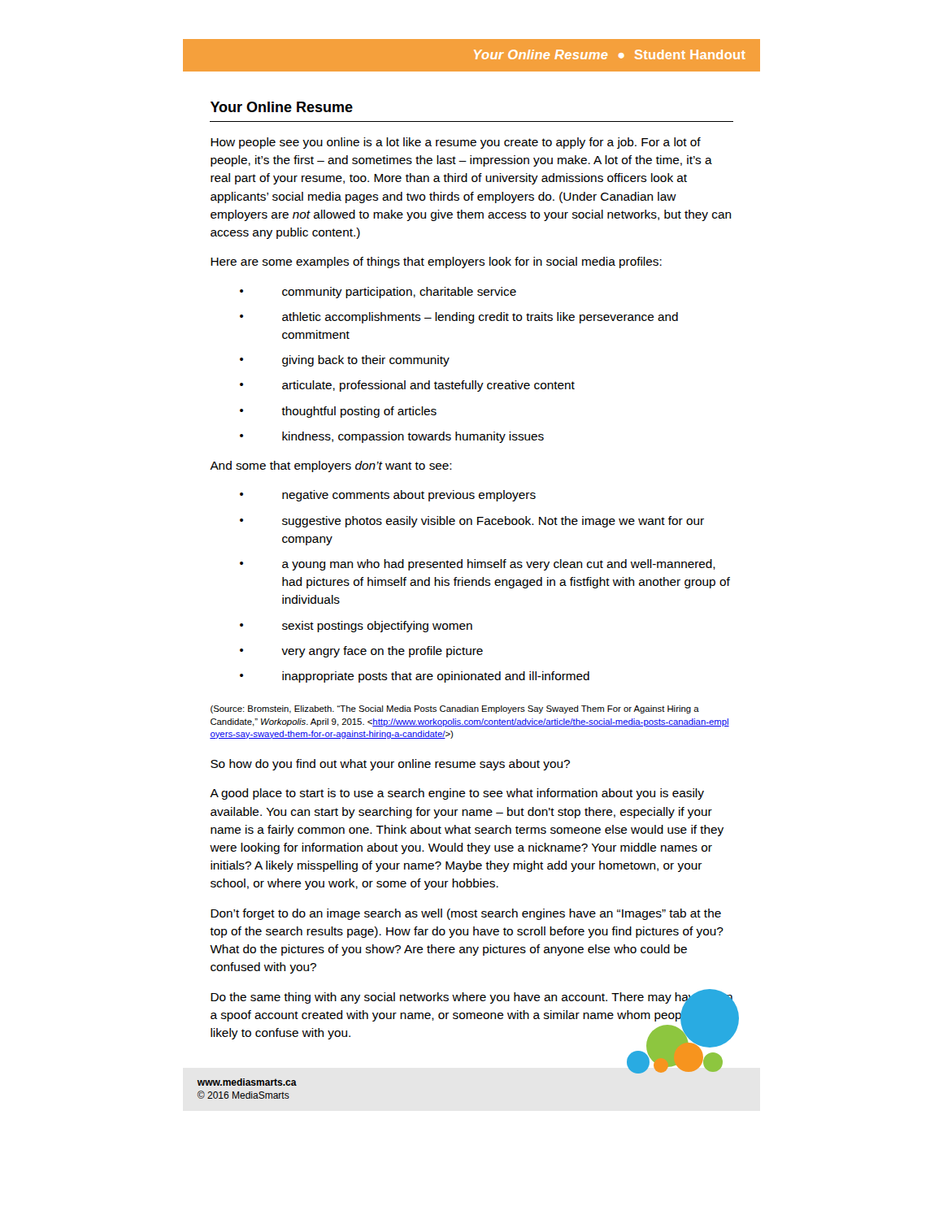Your Online Resume ● Student Handout
Your Online Resume
How people see you online is a lot like a resume you create to apply for a job. For a lot of people, it’s the first – and sometimes the last – impression you make. A lot of the time, it’s a real part of your resume, too. More than a third of university admissions officers look at applicants’ social media pages and two thirds of employers do. (Under Canadian law employers are not allowed to make you give them access to your social networks, but they can access any public content.)
Here are some examples of things that employers look for in social media profiles:
community participation, charitable service
athletic accomplishments – lending credit to traits like perseverance and commitment
giving back to their community
articulate, professional and tastefully creative content
thoughtful posting of articles
kindness, compassion towards humanity issues
And some that employers don’t want to see:
negative comments about previous employers
suggestive photos easily visible on Facebook. Not the image we want for our company
a young man who had presented himself as very clean cut and well-mannered, had pictures of himself and his friends engaged in a fistfight with another group of individuals
sexist postings objectifying women
very angry face on the profile picture
inappropriate posts that are opinionated and ill-informed
(Source: Bromstein, Elizabeth. “The Social Media Posts Canadian Employers Say Swayed Them For or Against Hiring a Candidate,” Workopolis. April 9, 2015. <http://www.workopolis.com/content/advice/article/the-social-media-posts-canadian-employers-say-swayed-them-for-or-against-hiring-a-candidate/>)
So how do you find out what your online resume says about you?
A good place to start is to use a search engine to see what information about you is easily available. You can start by searching for your name – but don't stop there, especially if your name is a fairly common one. Think about what search terms someone else would use if they were looking for information about you. Would they use a nickname? Your middle names or initials? A likely misspelling of your name? Maybe they might add your hometown, or your school, or where you work, or some of your hobbies.
Don’t forget to do an image search as well (most search engines have an “Images” tab at the top of the search results page). How far do you have to scroll before you find pictures of you? What do the pictures of you show? Are there any pictures of anyone else who could be confused with you?
Do the same thing with any social networks where you have an account. There may have been a spoof account created with your name, or someone with a similar name whom people are likely to confuse with you.
www.mediasmarts.ca
© 2016 MediaSmarts